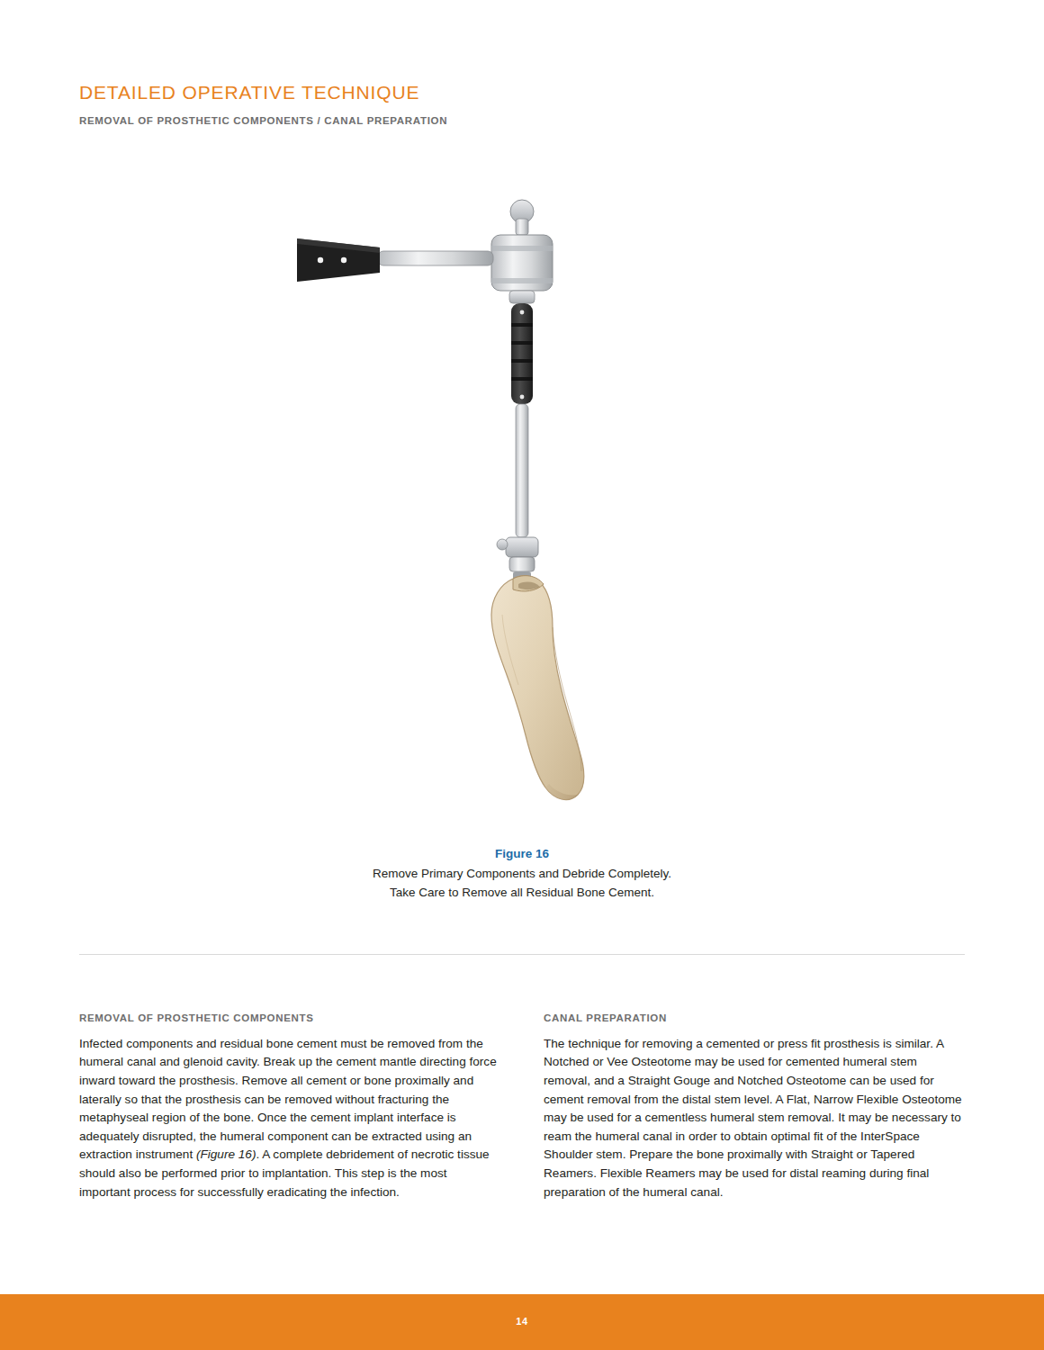Detailed Operative Technique
Removal of Prosthetic Components / Canal Preparation
Figure 16 Remove Primary Components and Debride Completely.
Take Care to Remove all Residual Bone Cement.
Removal of Prosthetic Components
Infected components and residual bone cement must be removed from the humeral canal and glenoid cavity. Break up the cement mantle directing force inward toward the prosthesis. Remove all cement or bone proximally and laterally so that the prosthesis can be removed without fracturing the metaphyseal region of the bone. Once the cement implant interface is adequately disrupted, the humeral component can be extracted using an extraction instrument (Figure 16). A complete debridement of necrotic tissue should also be performed prior to implantation. This step is the most important process for successfully eradicating the infection.
Canal Preparation
The technique for removing a cemented or press fit prosthesis is similar. A Notched or Vee Osteotome may be used for cemented humeral stem removal, and a Straight Gouge and Notched Osteotome can be used for cement removal from the distal stem level. A Flat, Narrow Flexible Osteotome may be used for a cementless humeral stem removal. It may be necessary to ream the humeral canal in order to obtain optimal fit of the InterSpace Shoulder stem. Prepare the bone proximally with Straight or Tapered Reamers. Flexible Reamers may be used for distal reaming during final preparation of the humeral canal.
14